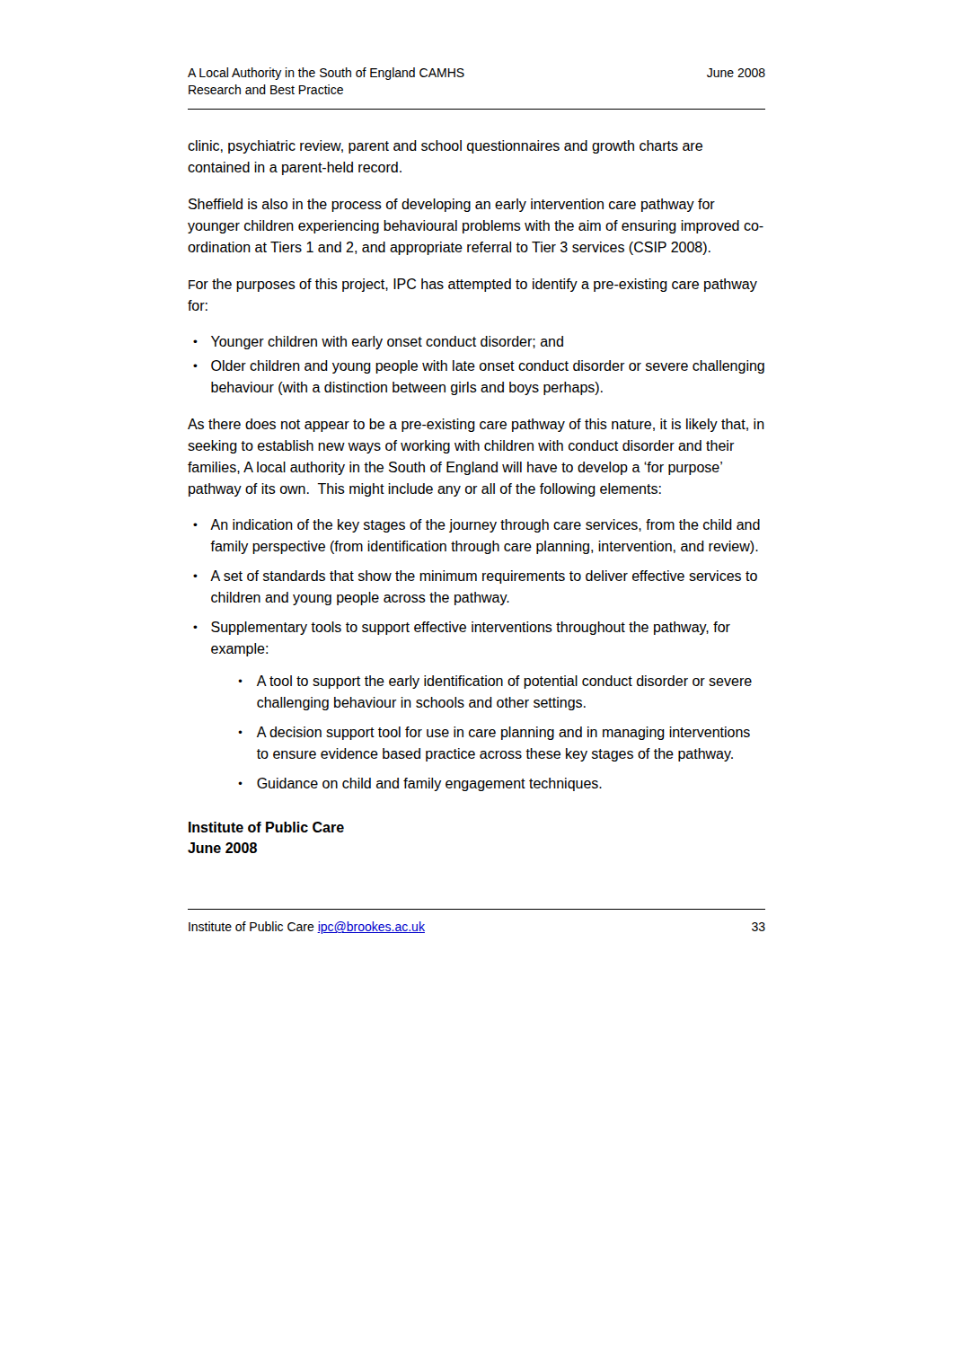A Local Authority in the South of England CAMHS
Research and Best Practice
June 2008
clinic, psychiatric review, parent and school questionnaires and growth charts are contained in a parent-held record.
Sheffield is also in the process of developing an early intervention care pathway for younger children experiencing behavioural problems with the aim of ensuring improved co-ordination at Tiers 1 and 2, and appropriate referral to Tier 3 services (CSIP 2008).
For the purposes of this project, IPC has attempted to identify a pre-existing care pathway for:
Younger children with early onset conduct disorder; and
Older children and young people with late onset conduct disorder or severe challenging behaviour (with a distinction between girls and boys perhaps).
As there does not appear to be a pre-existing care pathway of this nature, it is likely that, in seeking to establish new ways of working with children with conduct disorder and their families, A local authority in the South of England will have to develop a ‘for purpose’ pathway of its own. This might include any or all of the following elements:
An indication of the key stages of the journey through care services, from the child and family perspective (from identification through care planning, intervention, and review).
A set of standards that show the minimum requirements to deliver effective services to children and young people across the pathway.
Supplementary tools to support effective interventions throughout the pathway, for example:
A tool to support the early identification of potential conduct disorder or severe challenging behaviour in schools and other settings.
A decision support tool for use in care planning and in managing interventions to ensure evidence based practice across these key stages of the pathway.
Guidance on child and family engagement techniques.
Institute of Public Care
June 2008
Institute of Public Care ipc@brookes.ac.uk
33